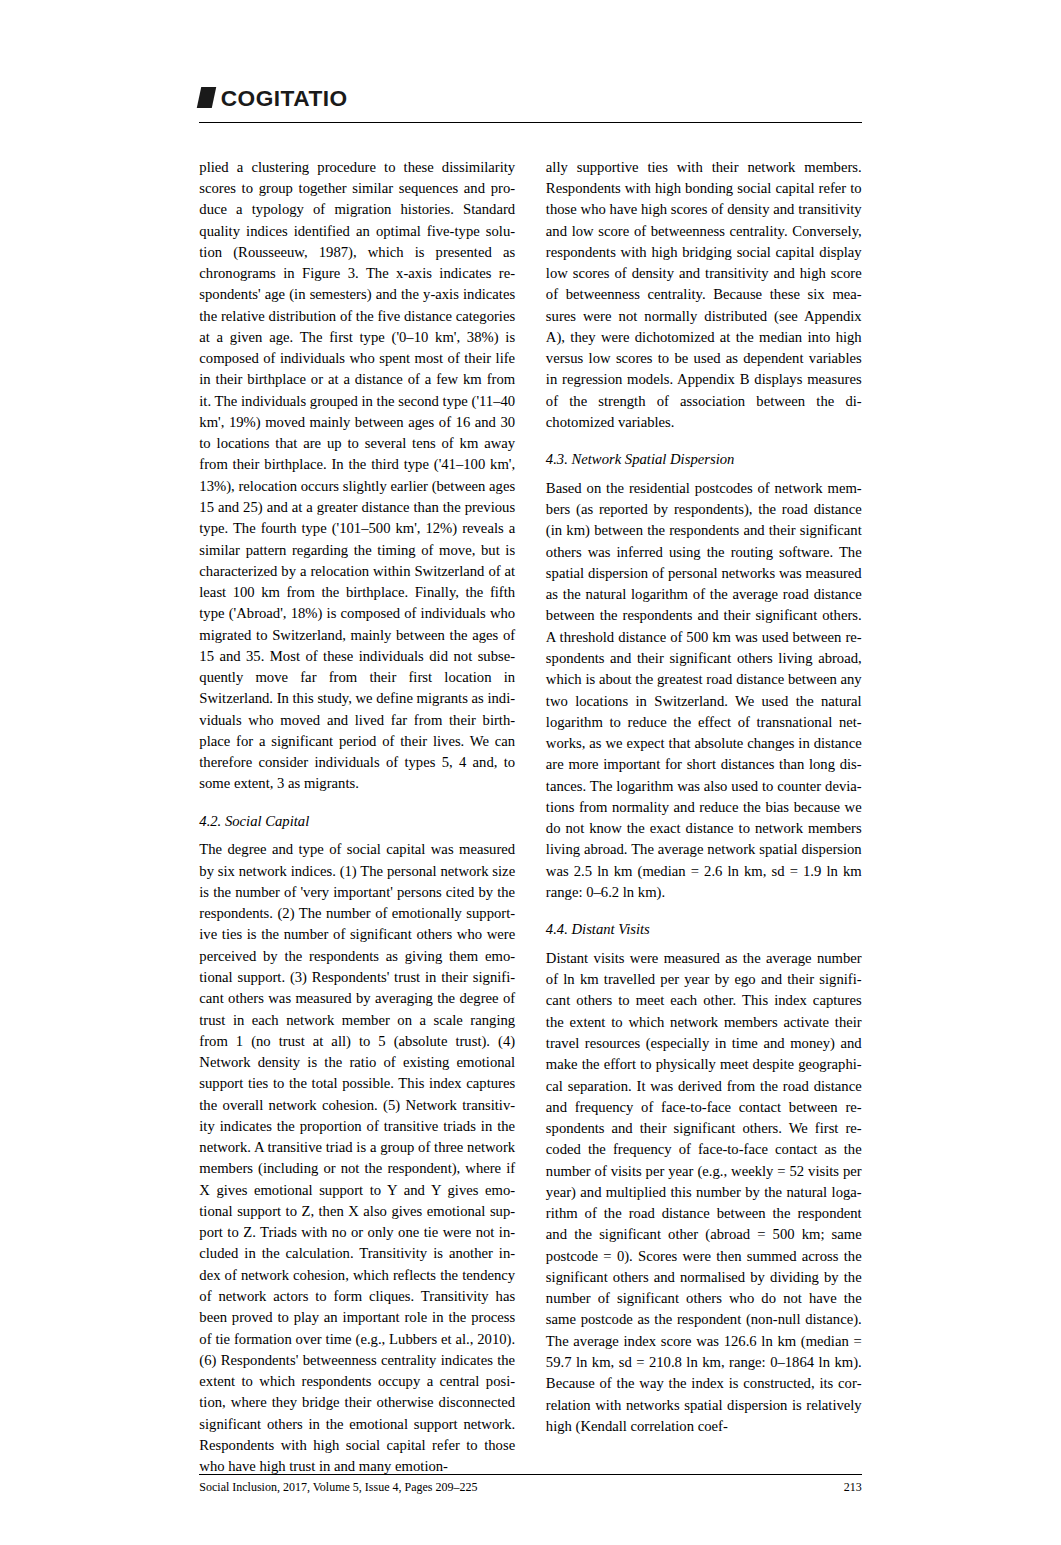COGITATIO
plied a clustering procedure to these dissimilarity scores to group together similar sequences and produce a typology of migration histories. Standard quality indices identified an optimal five-type solution (Rousseeuw, 1987), which is presented as chronograms in Figure 3. The x-axis indicates respondents' age (in semesters) and the y-axis indicates the relative distribution of the five distance categories at a given age. The first type ('0–10 km', 38%) is composed of individuals who spent most of their life in their birthplace or at a distance of a few km from it. The individuals grouped in the second type ('11–40 km', 19%) moved mainly between ages of 16 and 30 to locations that are up to several tens of km away from their birthplace. In the third type ('41–100 km', 13%), relocation occurs slightly earlier (between ages 15 and 25) and at a greater distance than the previous type. The fourth type ('101–500 km', 12%) reveals a similar pattern regarding the timing of move, but is characterized by a relocation within Switzerland of at least 100 km from the birthplace. Finally, the fifth type ('Abroad', 18%) is composed of individuals who migrated to Switzerland, mainly between the ages of 15 and 35. Most of these individuals did not subsequently move far from their first location in Switzerland. In this study, we define migrants as individuals who moved and lived far from their birthplace for a significant period of their lives. We can therefore consider individuals of types 5, 4 and, to some extent, 3 as migrants.
4.2. Social Capital
The degree and type of social capital was measured by six network indices. (1) The personal network size is the number of 'very important' persons cited by the respondents. (2) The number of emotionally supportive ties is the number of significant others who were perceived by the respondents as giving them emotional support. (3) Respondents' trust in their significant others was measured by averaging the degree of trust in each network member on a scale ranging from 1 (no trust at all) to 5 (absolute trust). (4) Network density is the ratio of existing emotional support ties to the total possible. This index captures the overall network cohesion. (5) Network transitivity indicates the proportion of transitive triads in the network. A transitive triad is a group of three network members (including or not the respondent), where if X gives emotional support to Y and Y gives emotional support to Z, then X also gives emotional support to Z. Triads with no or only one tie were not included in the calculation. Transitivity is another index of network cohesion, which reflects the tendency of network actors to form cliques. Transitivity has been proved to play an important role in the process of tie formation over time (e.g., Lubbers et al., 2010). (6) Respondents' betweenness centrality indicates the extent to which respondents occupy a central position, where they bridge their otherwise disconnected significant others in the emotional support network. Respondents with high social capital refer to those who have high trust in and many emotion-
ally supportive ties with their network members. Respondents with high bonding social capital refer to those who have high scores of density and transitivity and low score of betweenness centrality. Conversely, respondents with high bridging social capital display low scores of density and transitivity and high score of betweenness centrality. Because these six measures were not normally distributed (see Appendix A), they were dichotomized at the median into high versus low scores to be used as dependent variables in regression models. Appendix B displays measures of the strength of association between the dichotomized variables.
4.3. Network Spatial Dispersion
Based on the residential postcodes of network members (as reported by respondents), the road distance (in km) between the respondents and their significant others was inferred using the routing software. The spatial dispersion of personal networks was measured as the natural logarithm of the average road distance between the respondents and their significant others. A threshold distance of 500 km was used between respondents and their significant others living abroad, which is about the greatest road distance between any two locations in Switzerland. We used the natural logarithm to reduce the effect of transnational networks, as we expect that absolute changes in distance are more important for short distances than long distances. The logarithm was also used to counter deviations from normality and reduce the bias because we do not know the exact distance to network members living abroad. The average network spatial dispersion was 2.5 ln km (median = 2.6 ln km, sd = 1.9 ln km range: 0–6.2 ln km).
4.4. Distant Visits
Distant visits were measured as the average number of ln km travelled per year by ego and their significant others to meet each other. This index captures the extent to which network members activate their travel resources (especially in time and money) and make the effort to physically meet despite geographical separation. It was derived from the road distance and frequency of face-to-face contact between respondents and their significant others. We first recoded the frequency of face-to-face contact as the number of visits per year (e.g., weekly = 52 visits per year) and multiplied this number by the natural logarithm of the road distance between the respondent and the significant other (abroad = 500 km; same postcode = 0). Scores were then summed across the significant others and normalised by dividing by the number of significant others who do not have the same postcode as the respondent (non-null distance). The average index score was 126.6 ln km (median = 59.7 ln km, sd = 210.8 ln km, range: 0–1864 ln km). Because of the way the index is constructed, its correlation with networks spatial dispersion is relatively high (Kendall correlation coef-
Social Inclusion, 2017, Volume 5, Issue 4, Pages 209–225 213